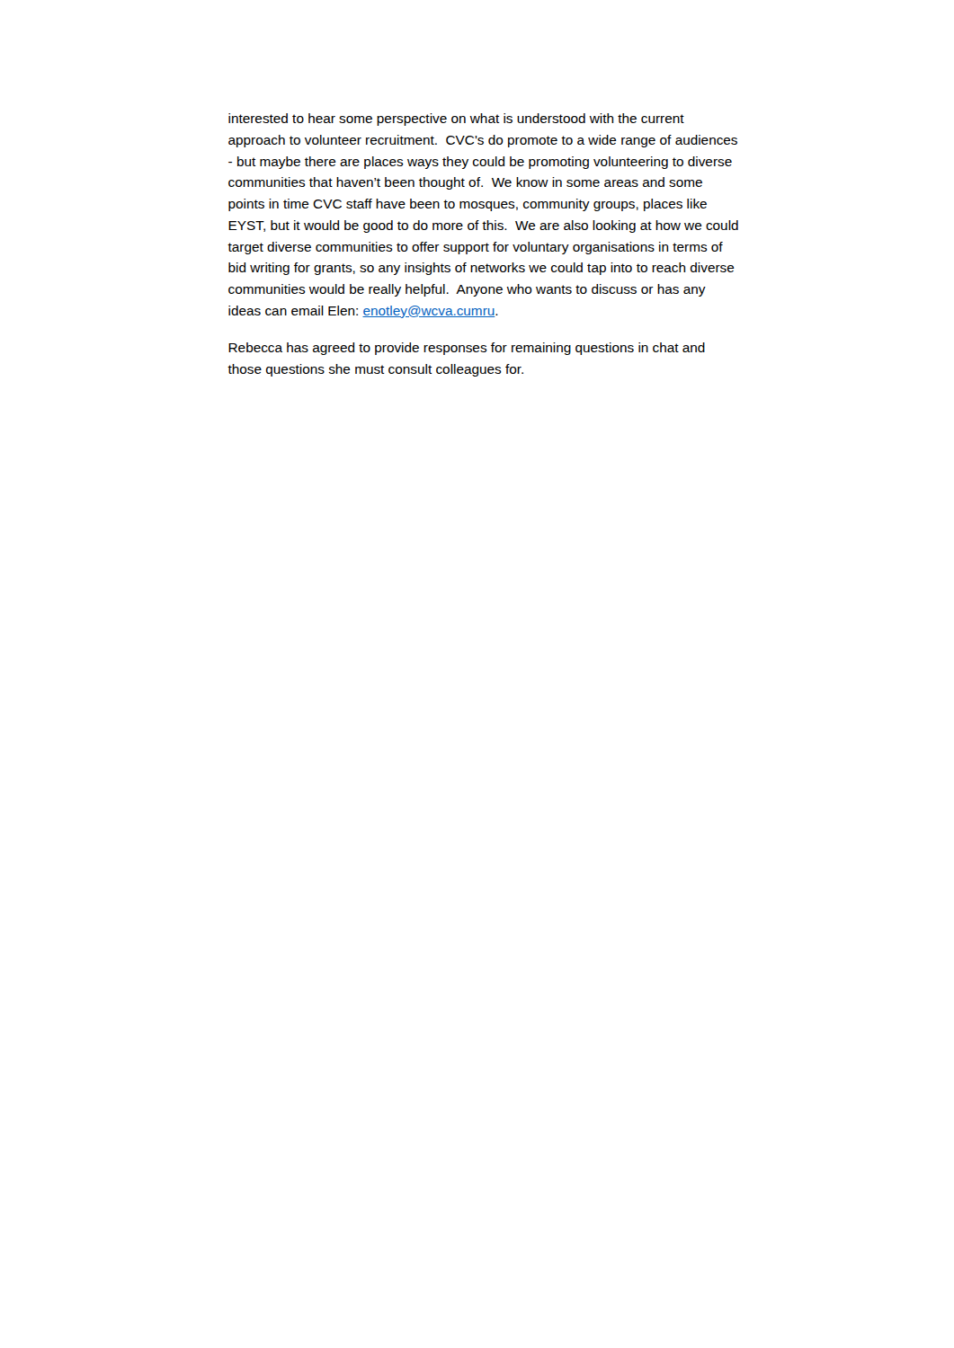interested to hear some perspective on what is understood with the current approach to volunteer recruitment. CVC's do promote to a wide range of audiences - but maybe there are places ways they could be promoting volunteering to diverse communities that haven’t been thought of. We know in some areas and some points in time CVC staff have been to mosques, community groups, places like EYST, but it would be good to do more of this. We are also looking at how we could target diverse communities to offer support for voluntary organisations in terms of bid writing for grants, so any insights of networks we could tap into to reach diverse communities would be really helpful. Anyone who wants to discuss or has any ideas can email Elen: enotley@wcva.cumru.
Rebecca has agreed to provide responses for remaining questions in chat and those questions she must consult colleagues for.